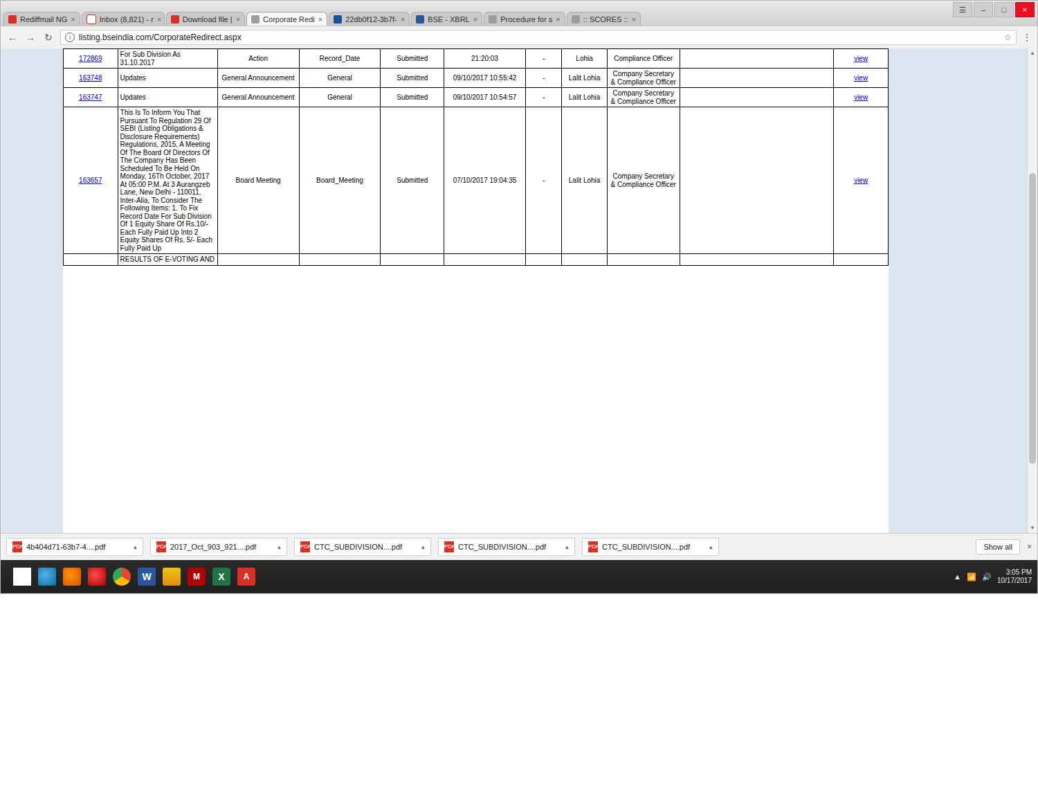Rediffmail NG×
Inbox (8,821) - r×
Download file |×
Corporate Redi×
22db0f12-3b7f-×
BSE - XBRL×
Procedure for s×
:: SCORES ::×
☰–□×
← → ↻
i listing.bseindia.com/CorporateRedirect.aspx ☆
⋮
| 172869 | For Sub Division As 31.10.2017 | Action | Record_Date | Submitted | 21:20:03 | - | Lohia | Compliance Officer | | view |
| 163748 | Updates | General Announcement | General | Submitted | 09/10/2017 10:55:42 | - | Lalit Lohia | Company Secretary & Compliance Officer | | view |
| 163747 | Updates | General Announcement | General | Submitted | 09/10/2017 10:54:57 | - | Lalit Lohia | Company Secretary & Compliance Officer | | view |
| 163657 | This Is To Inform You That Pursuant To Regulation 29 Of SEBI (Listing Obligations & Disclosure Requirements) Regulations, 2015, A Meeting Of The Board Of Directors Of The Company Has Been Scheduled To Be Held On Monday, 16Th October, 2017 At 05:00 P.M. At 3 Aurangzeb Lane, New Delhi - 110011, Inter-Alia, To Consider The Following Items: 1. To Fix Record Date For Sub Division Of 1 Equity Share Of Rs.10/- Each Fully Paid Up Into 2 Equity Shares Of Rs. 5/- Each Fully Paid Up | Board Meeting | Board_Meeting | Submitted | 07/10/2017 19:04:35 | - | Lalit Lohia | Company Secretary & Compliance Officer | | view |
| | RESULTS OF E-VOTING AND | | | | | | | | | |
▲
▼
PDF 4b404d71-63b7-4....pdf▴
PDF 2017_Oct_903_921....pdf▴
PDF CTC_SUBDIVISION....pdf▴
PDF CTC_SUBDIVISION....pdf▴
PDF CTC_SUBDIVISION....pdf▴
Show all
×
W M X A
▲ 📶 🔊
3:05 PM
10/17/2017